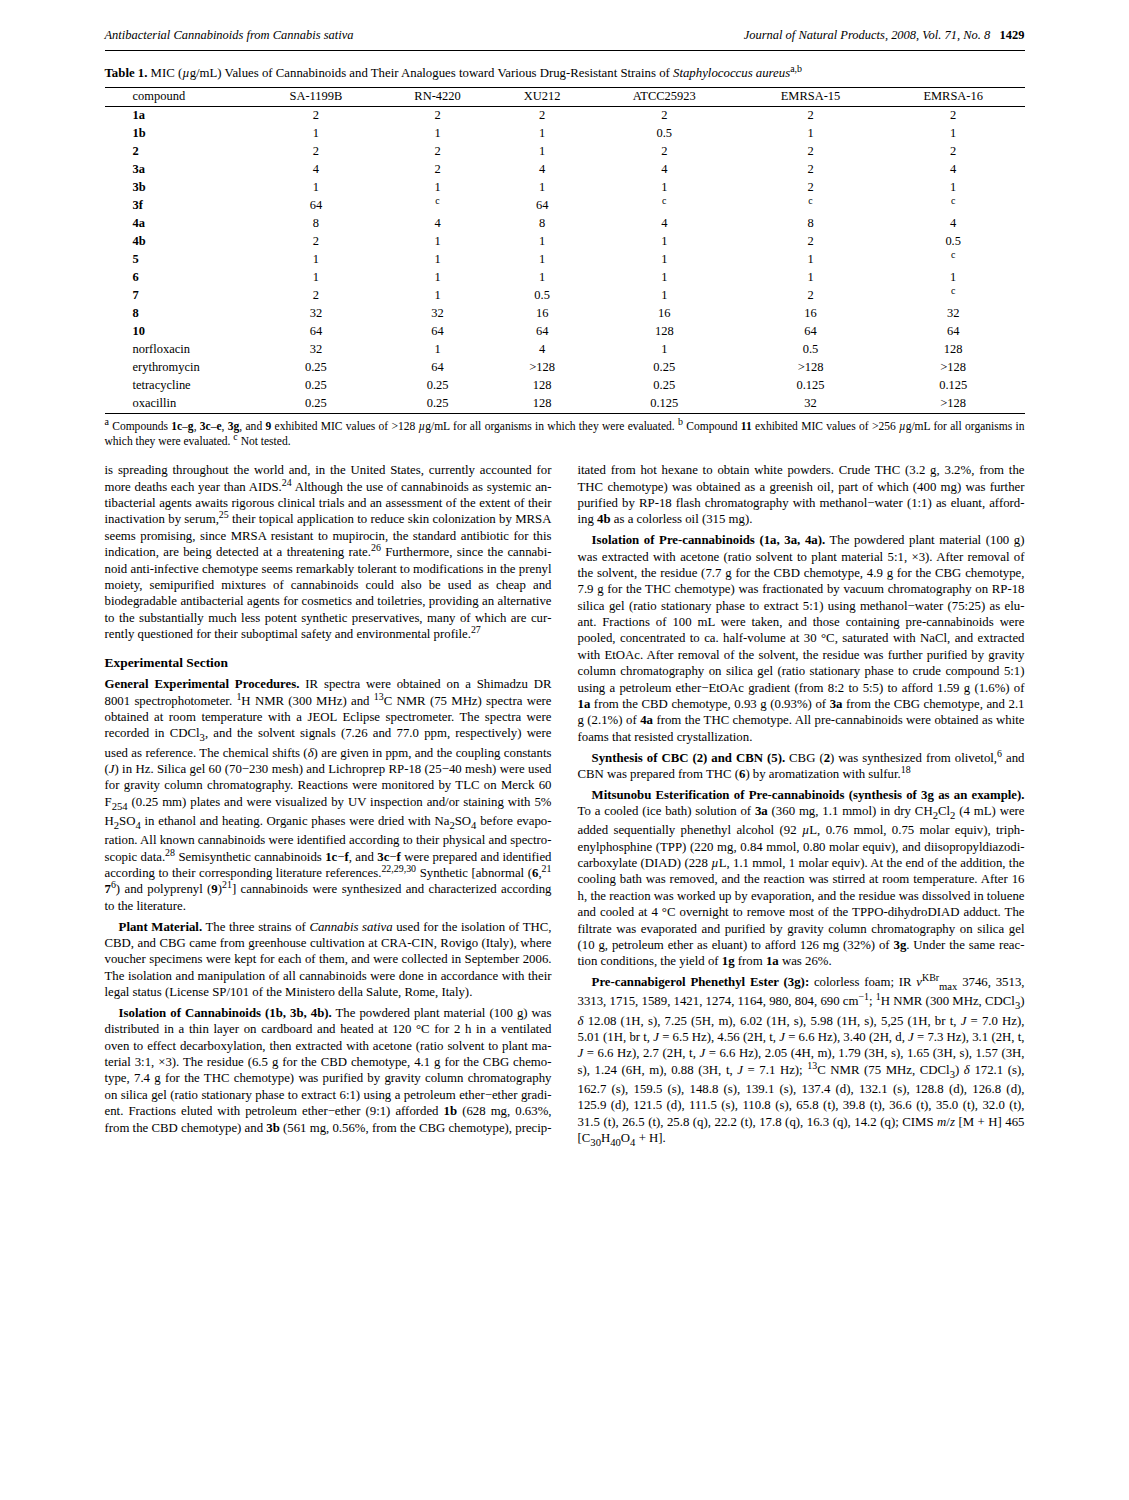Antibacterial Cannabinoids from Cannabis sativa
Journal of Natural Products, 2008, Vol. 71, No. 8 1429
Table 1. MIC (µg/mL) Values of Cannabinoids and Their Analogues toward Various Drug-Resistant Strains of Staphylococcus aureusa,b
| compound | SA-1199B | RN-4220 | XU212 | ATCC25923 | EMRSA-15 | EMRSA-16 |
| --- | --- | --- | --- | --- | --- | --- |
| 1a | 2 | 2 | 2 | 2 | 2 | 2 |
| 1b | 1 | 1 | 1 | 0.5 | 1 | 1 |
| 2 | 2 | 2 | 1 | 2 | 2 | 2 |
| 3a | 4 | 2 | 4 | 4 | 2 | 4 |
| 3b | 1 | 1 | 1 | 1 | 2 | 1 |
| 3f | 64 | c | 64 | c | c | c |
| 4a | 8 | 4 | 8 | 4 | 8 | 4 |
| 4b | 2 | 1 | 1 | 1 | 2 | 0.5 |
| 5 | 1 | 1 | 1 | 1 | 1 | c |
| 6 | 1 | 1 | 1 | 1 | 1 | 1 |
| 7 | 2 | 1 | 0.5 | 1 | 2 | c |
| 8 | 32 | 32 | 16 | 16 | 16 | 32 |
| 10 | 64 | 64 | 64 | 128 | 64 | 64 |
| norfloxacin | 32 | 1 | 4 | 1 | 0.5 | 128 |
| erythromycin | 0.25 | 64 | >128 | 0.25 | >128 | >128 |
| tetracycline | 0.25 | 0.25 | 128 | 0.25 | 0.125 | 0.125 |
| oxacillin | 0.25 | 0.25 | 128 | 0.125 | 32 | >128 |
a Compounds 1c–g, 3c–e, 3g, and 9 exhibited MIC values of >128 µg/mL for all organisms in which they were evaluated. b Compound 11 exhibited MIC values of >256 µg/mL for all organisms in which they were evaluated. c Not tested.
is spreading throughout the world and, in the United States, currently accounted for more deaths each year than AIDS.24 Although the use of cannabinoids as systemic antibacterial agents awaits rigorous clinical trials and an assessment of the extent of their inactivation by serum,25 their topical application to reduce skin colonization by MRSA seems promising, since MRSA resistant to mupirocin, the standard antibiotic for this indication, are being detected at a threatening rate.26 Furthermore, since the cannabinoid anti-infective chemotype seems remarkably tolerant to modifications in the prenyl moiety, semipurified mixtures of cannabinoids could also be used as cheap and biodegradable antibacterial agents for cosmetics and toiletries, providing an alternative to the substantially much less potent synthetic preservatives, many of which are currently questioned for their suboptimal safety and environmental profile.27
Experimental Section
General Experimental Procedures. IR spectra were obtained on a Shimadzu DR 8001 spectrophotometer. 1H NMR (300 MHz) and 13C NMR (75 MHz) spectra were obtained at room temperature with a JEOL Eclipse spectrometer. The spectra were recorded in CDCl3, and the solvent signals (7.26 and 77.0 ppm, respectively) were used as reference. The chemical shifts (δ) are given in ppm, and the coupling constants (J) in Hz. Silica gel 60 (70−230 mesh) and Lichroprep RP-18 (25−40 mesh) were used for gravity column chromatography. Reactions were monitored by TLC on Merck 60 F254 (0.25 mm) plates and were visualized by UV inspection and/or staining with 5% H2SO4 in ethanol and heating. Organic phases were dried with Na2SO4 before evaporation. All known cannabinoids were identified according to their physical and spectroscopic data.28 Semisynthetic cannabinoids 1c−f, and 3c−f were prepared and identified according to their corresponding literature references.22,29,30 Synthetic [abnormal (6,21 76) and polyprenyl (9)21] cannabinoids were synthesized and characterized according to the literature.
Plant Material. The three strains of Cannabis sativa used for the isolation of THC, CBD, and CBG came from greenhouse cultivation at CRA-CIN, Rovigo (Italy), where voucher specimens were kept for each of them, and were collected in September 2006. The isolation and manipulation of all cannabinoids were done in accordance with their legal status (License SP/101 of the Ministero della Salute, Rome, Italy).
Isolation of Cannabinoids (1b, 3b, 4b). The powdered plant material (100 g) was distributed in a thin layer on cardboard and heated at 120 °C for 2 h in a ventilated oven to effect decarboxylation, then extracted with acetone (ratio solvent to plant material 3:1, ×3). The residue (6.5 g for the CBD chemotype, 4.1 g for the CBG chemotype, 7.4 g for the THC chemotype) was purified by gravity column chromatography on silica gel (ratio stationary phase to extract 6:1) using a petroleum ether−ether gradient. Fractions eluted with petroleum ether−ether (9:1) afforded 1b (628 mg, 0.63%, from the CBD chemotype) and 3b (561 mg, 0.56%, from the CBG chemotype), precipitated from hot hexane to obtain white powders. Crude THC (3.2 g, 3.2%, from the THC chemotype) was obtained as a greenish oil, part of which (400 mg) was further purified by RP-18 flash chromatography with methanol−water (1:1) as eluant, affording 4b as a colorless oil (315 mg).
Isolation of Pre-cannabinoids (1a, 3a, 4a). The powdered plant material (100 g) was extracted with acetone (ratio solvent to plant material 5:1, ×3). After removal of the solvent, the residue (7.7 g for the CBD chemotype, 4.9 g for the CBG chemotype, 7.9 g for the THC chemotype) was fractionated by vacuum chromatography on RP-18 silica gel (ratio stationary phase to extract 5:1) using methanol−water (75:25) as eluant. Fractions of 100 mL were taken, and those containing pre-cannabinoids were pooled, concentrated to ca. half-volume at 30 °C, saturated with NaCl, and extracted with EtOAc. After removal of the solvent, the residue was further purified by gravity column chromatography on silica gel (ratio stationary phase to crude compound 5:1) using a petroleum ether−EtOAc gradient (from 8:2 to 5:5) to afford 1.59 g (1.6%) of 1a from the CBD chemotype, 0.93 g (0.93%) of 3a from the CBG chemotype, and 2.1 g (2.1%) of 4a from the THC chemotype. All pre-cannabinoids were obtained as white foams that resisted crystallization.
Synthesis of CBC (2) and CBN (5). CBG (2) was synthesized from olivetol,6 and CBN was prepared from THC (6) by aromatization with sulfur.18
Mitsunobu Esterification of Pre-cannabinoids (synthesis of 3g as an example). To a cooled (ice bath) solution of 3a (360 mg, 1.1 mmol) in dry CH2Cl2 (4 mL) were added sequentially phenethyl alcohol (92 µ L, 0.76 mmol, 0.75 molar equiv), triphenylphosphine (TPP) (220 mg, 0.84 mmol, 0.80 molar equiv), and diisopropyldiazodicarboxylate (DIAD) (228 µ L, 1.1 mmol, 1 molar equiv). At the end of the addition, the cooling bath was removed, and the reaction was stirred at room temperature. After 16 h, the reaction was worked up by evaporation, and the residue was dissolved in toluene and cooled at 4 °C overnight to remove most of the TPPO-dihydroDIAD adduct. The filtrate was evaporated and purified by gravity column chromatography on silica gel (10 g, petroleum ether as eluant) to afford 126 mg (32%) of 3g. Under the same reaction conditions, the yield of 1g from 1a was 26%.
Pre-cannabigerol Phenethyl Ester (3g): colorless foam; IR νKBrmax 3746, 3513, 3313, 1715, 1589, 1421, 1274, 1164, 980, 804, 690 cm−1; 1H NMR (300 MHz, CDCl3) δ 12.08 (1H, s), 7.25 (5H, m), 6.02 (1H, s), 5.98 (1H, s), 5,25 (1H, br t, J = 7.0 Hz), 5.01 (1H, br t, J = 6.5 Hz), 4.56 (2H, t, J = 6.6 Hz), 3.40 (2H, d, J = 7.3 Hz), 3.1 (2H, t, J = 6.6 Hz), 2.7 (2H, t, J = 6.6 Hz), 2.05 (4H, m), 1.79 (3H, s), 1.65 (3H, s), 1.57 (3H, s), 1.24 (6H, m), 0.88 (3H, t, J = 7.1 Hz); 13C NMR (75 MHz, CDCl3) δ 172.1 (s), 162.7 (s), 159.5 (s), 148.8 (s), 139.1 (s), 137.4 (d), 132.1 (s), 128.8 (d), 126.8 (d), 125.9 (d), 121.5 (d), 111.5 (s), 110.8 (s), 65.8 (t), 39.8 (t), 36.6 (t), 35.0 (t), 32.0 (t), 31.5 (t), 26.5 (t), 25.8 (q), 22.2 (t), 17.8 (q), 16.3 (q), 14.2 (q); CIMS m/z [M + H] 465 [C30H40O4 + H].